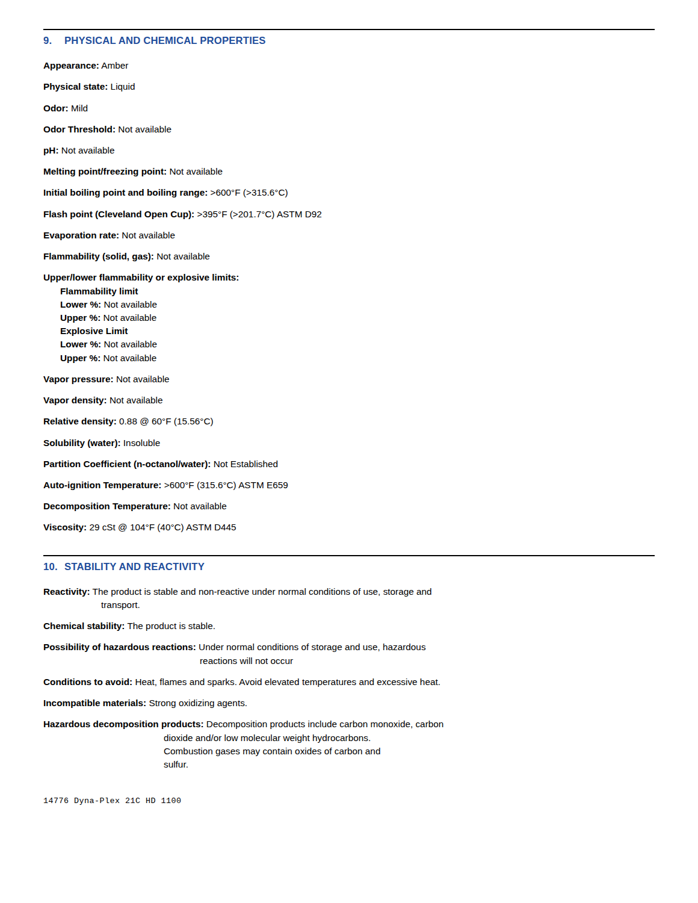9. Physical and Chemical Properties
Appearance: Amber
Physical state: Liquid
Odor: Mild
Odor Threshold: Not available
pH: Not available
Melting point/freezing point: Not available
Initial boiling point and boiling range: >600°F (>315.6°C)
Flash point (Cleveland Open Cup): >395°F (>201.7°C) ASTM D92
Evaporation rate: Not available
Flammability (solid, gas): Not available
Upper/lower flammability or explosive limits:
Flammability limit
Lower %: Not available
Upper %: Not available
Explosive Limit
Lower %: Not available
Upper %: Not available
Vapor pressure: Not available
Vapor density: Not available
Relative density: 0.88 @ 60°F (15.56°C)
Solubility (water): Insoluble
Partition Coefficient (n-octanol/water): Not Established
Auto-ignition Temperature: >600°F (315.6°C) ASTM E659
Decomposition Temperature: Not available
Viscosity: 29 cSt @ 104°F (40°C) ASTM D445
10. Stability and Reactivity
Reactivity: The product is stable and non-reactive under normal conditions of use, storage andtransport.
Chemical stability: The product is stable.
Possibility of hazardous reactions: Under normal conditions of storage and use, hazardousreactions will not occur
Conditions to avoid: Heat, flames and sparks. Avoid elevated temperatures and excessive heat.
Incompatible materials: Strong oxidizing agents.
Hazardous decomposition products: Decomposition products include carbon monoxide, carbondioxide and/or low molecular weight hydrocarbons. Combustion gases may contain oxides of carbon and sulfur.
14776 Dyna-Plex 21C HD 1100